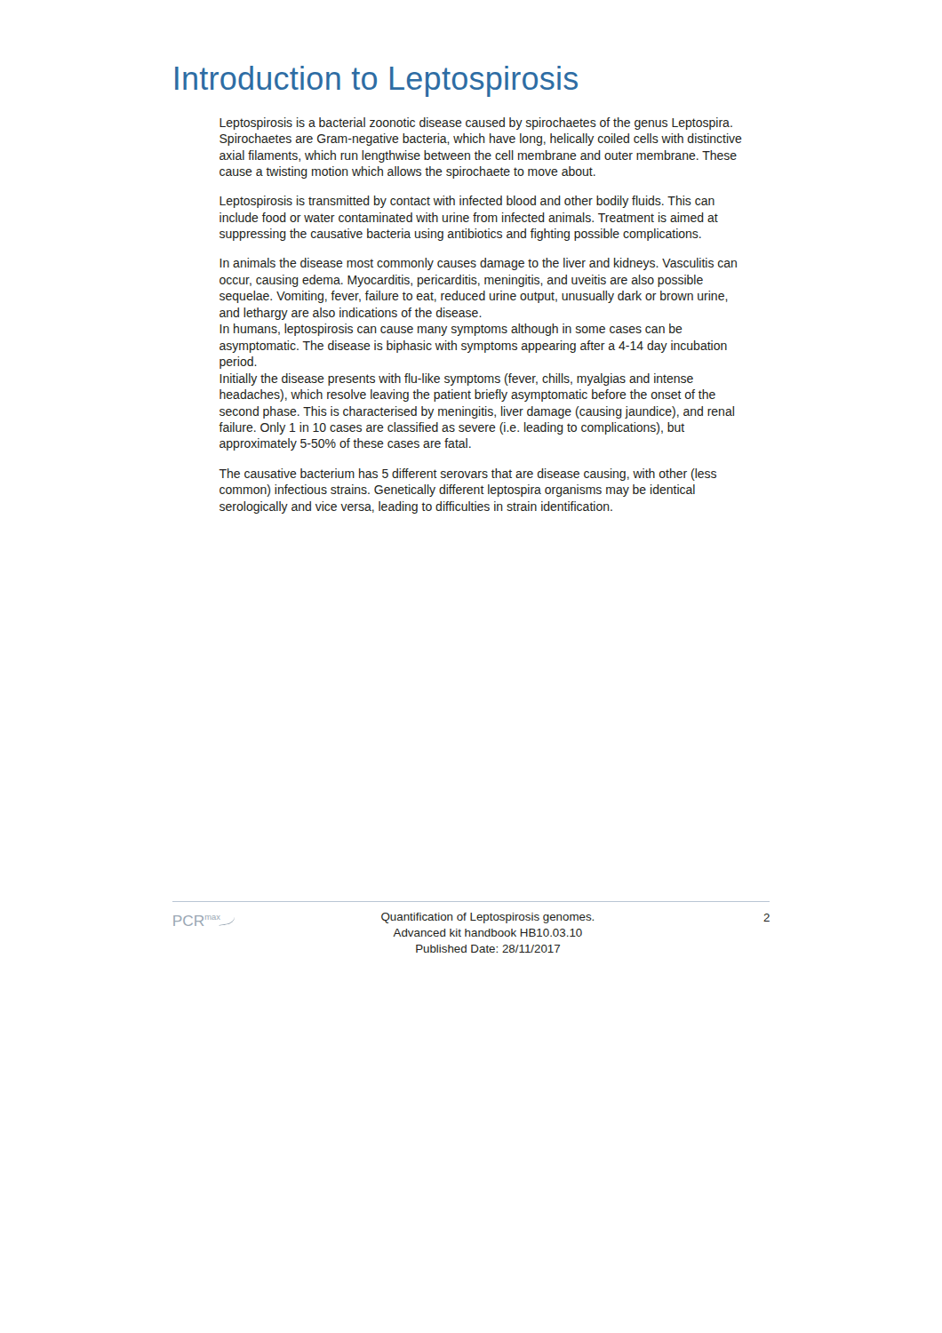Introduction to Leptospirosis
Leptospirosis is a bacterial zoonotic disease caused by spirochaetes of the genus Leptospira. Spirochaetes are Gram-negative bacteria, which have long, helically coiled cells with distinctive axial filaments, which run lengthwise between the cell membrane and outer membrane. These cause a twisting motion which allows the spirochaete to move about.
Leptospirosis is transmitted by contact with infected blood and other bodily fluids. This can include food or water contaminated with urine from infected animals. Treatment is aimed at suppressing the causative bacteria using antibiotics and fighting possible complications.
In animals the disease most commonly causes damage to the liver and kidneys. Vasculitis can occur, causing edema. Myocarditis, pericarditis, meningitis, and uveitis are also possible sequelae. Vomiting, fever, failure to eat, reduced urine output, unusually dark or brown urine, and lethargy are also indications of the disease.
In humans, leptospirosis can cause many symptoms although in some cases can be asymptomatic. The disease is biphasic with symptoms appearing after a 4-14 day incubation period.
Initially the disease presents with flu-like symptoms (fever, chills, myalgias and intense headaches), which resolve leaving the patient briefly asymptomatic before the onset of the second phase. This is characterised by meningitis, liver damage (causing jaundice), and renal failure. Only 1 in 10 cases are classified as severe (i.e. leading to complications), but approximately 5-50% of these cases are fatal.
The causative bacterium has 5 different serovars that are disease causing, with other (less common) infectious strains. Genetically different leptospira organisms may be identical serologically and vice versa, leading to difficulties in strain identification.
PCRmax
Quantification of Leptospirosis genomes.
Advanced kit handbook HB10.03.10
Published Date: 28/11/2017
2